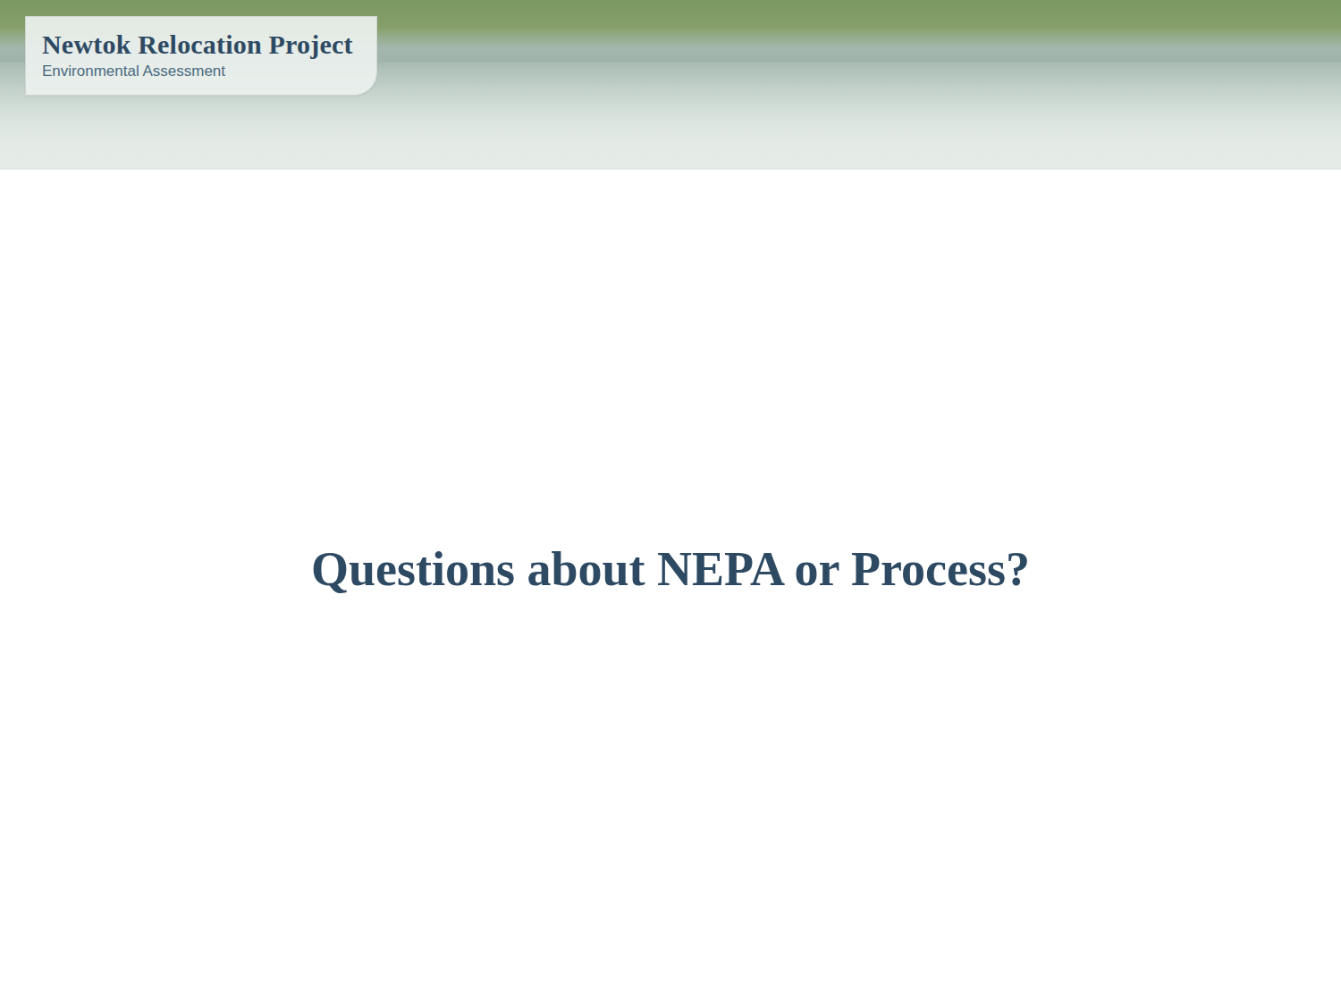Newtok Relocation Project
Environmental Assessment
Questions about NEPA or Process?